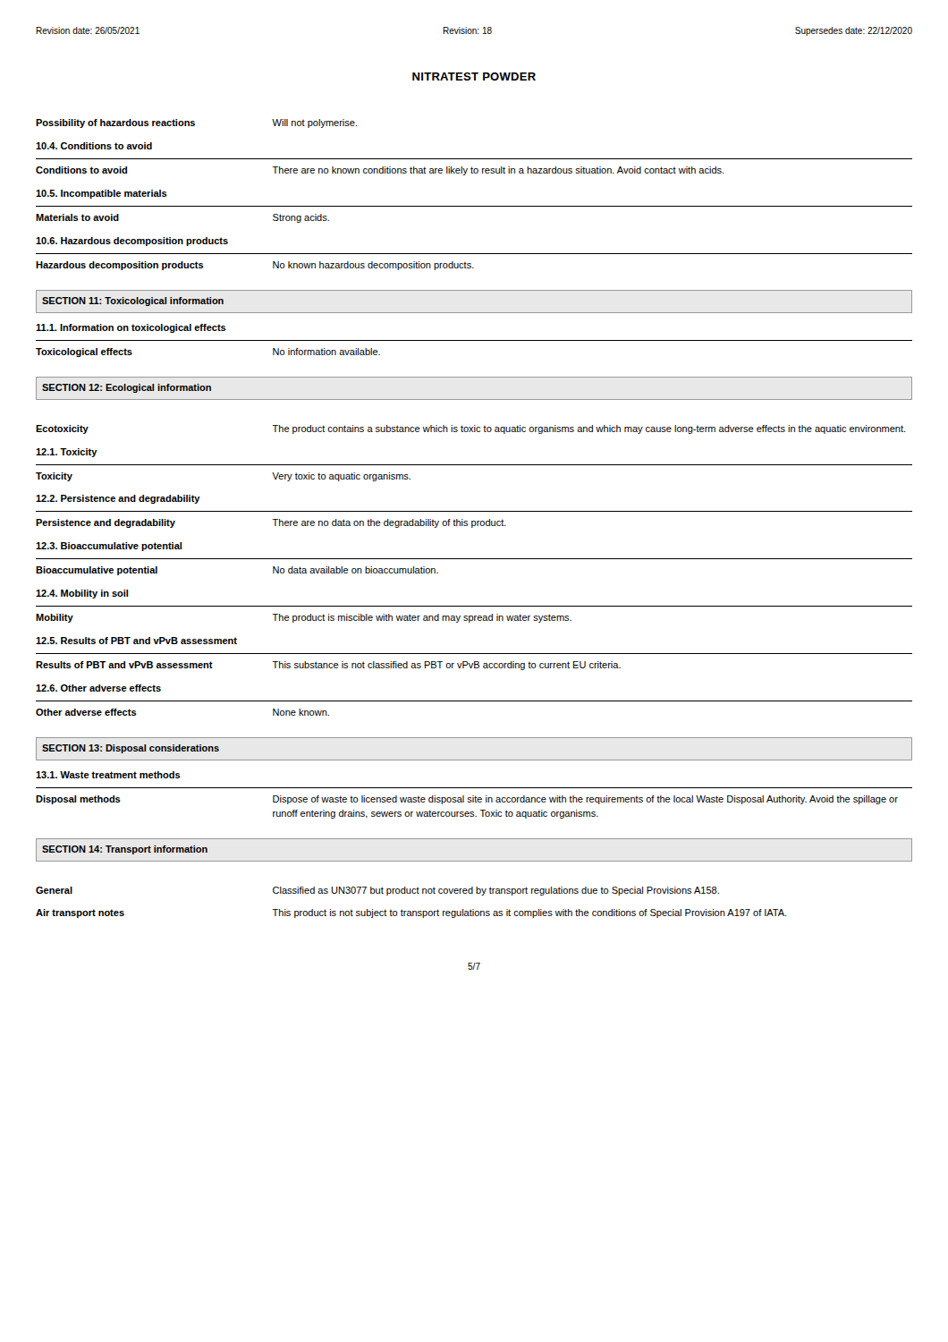Revision date: 26/05/2021 Revision: 18 Supersedes date: 22/12/2020
NITRATEST POWDER
| Possibility of hazardous reactions | Will not polymerise. |
| 10.4. Conditions to avoid |
| Conditions to avoid | There are no known conditions that are likely to result in a hazardous situation. Avoid contact with acids. |
| 10.5. Incompatible materials |
| Materials to avoid | Strong acids. |
| 10.6. Hazardous decomposition products |
| Hazardous decomposition products | No known hazardous decomposition products. |
SECTION 11: Toxicological information
| 11.1. Information on toxicological effects |
| Toxicological effects | No information available. |
SECTION 12: Ecological information
| Ecotoxicity | The product contains a substance which is toxic to aquatic organisms and which may cause long-term adverse effects in the aquatic environment. |
| 12.1. Toxicity |
| Toxicity | Very toxic to aquatic organisms. |
| 12.2. Persistence and degradability |
| Persistence and degradability | There are no data on the degradability of this product. |
| 12.3. Bioaccumulative potential |
| Bioaccumulative potential | No data available on bioaccumulation. |
| 12.4. Mobility in soil |
| Mobility | The product is miscible with water and may spread in water systems. |
| 12.5. Results of PBT and vPvB assessment |
| Results of PBT and vPvB assessment | This substance is not classified as PBT or vPvB according to current EU criteria. |
| 12.6. Other adverse effects |
| Other adverse effects | None known. |
SECTION 13: Disposal considerations
| 13.1. Waste treatment methods |
| Disposal methods | Dispose of waste to licensed waste disposal site in accordance with the requirements of the local Waste Disposal Authority. Avoid the spillage or runoff entering drains, sewers or watercourses. Toxic to aquatic organisms. |
SECTION 14: Transport information
| General | Classified as UN3077 but product not covered by transport regulations due to Special Provisions A158. |
| Air transport notes | This product is not subject to transport regulations as it complies with the conditions of Special Provision A197 of IATA. |
5/7